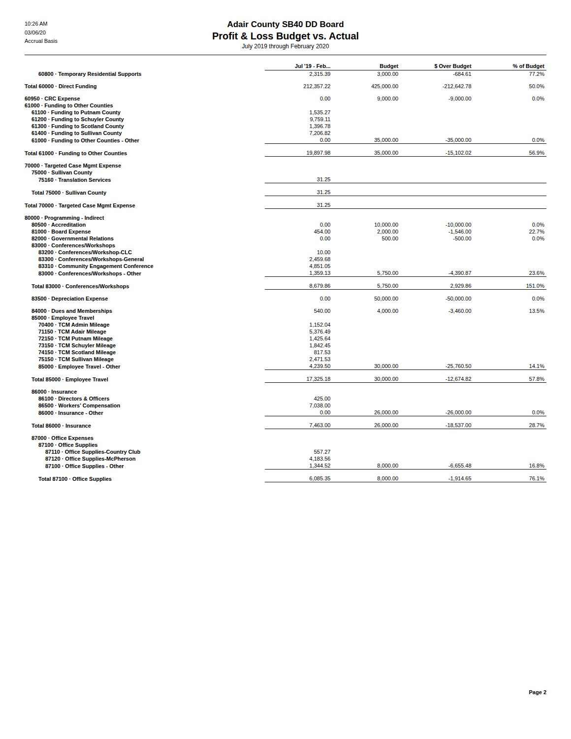10:26 AM
03/06/20
Accrual Basis
Adair County SB40 DD Board
Profit & Loss Budget vs. Actual
July 2019 through February 2020
| | Jul '19 - Feb... | Budget | $ Over Budget | % of Budget |
| --- | --- | --- | --- | --- |
| 60800 · Temporary Residential Supports | 2,315.39 | 3,000.00 | -684.61 | 77.2% |
| Total 60000 · Direct Funding | 212,357.22 | 425,000.00 | -212,642.78 | 50.0% |
| 60950 · CRC Expense | 0.00 | 9,000.00 | -9,000.00 | 0.0% |
| 61000 · Funding to Other Counties | | | | |
| 61100 · Funding to Putnam County | 1,535.27 | | | |
| 61200 · Funding to Schuyler County | 9,759.11 | | | |
| 61300 · Funding to Scotland County | 1,396.78 | | | |
| 61400 · Funding to Sullivan County | 7,206.82 | | | |
| 61000 · Funding to Other Counties - Other | 0.00 | 35,000.00 | -35,000.00 | 0.0% |
| Total 61000 · Funding to Other Counties | 19,897.98 | 35,000.00 | -15,102.02 | 56.9% |
| 70000 · Targeted Case Mgmt Expense | | | | |
| 75000 · Sullivan County | | | | |
| 75160 · Translation Services | 31.25 | | | |
| Total 75000 · Sullivan County | 31.25 | | | |
| Total 70000 · Targeted Case Mgmt Expense | 31.25 | | | |
| 80000 · Programming - Indirect | | | | |
| 80500 · Accreditation | 0.00 | 10,000.00 | -10,000.00 | 0.0% |
| 81000 · Board Expense | 454.00 | 2,000.00 | -1,546.00 | 22.7% |
| 82000 · Governmental Relations | 0.00 | 500.00 | -500.00 | 0.0% |
| 83000 · Conferences/Workshops | | | | |
| 83200 · Conferences/Workshop-CLC | 10.00 | | | |
| 83300 · Conferences/Workshops-General | 2,459.68 | | | |
| 83310 · Community Engagement Conference | 4,851.05 | | | |
| 83000 · Conferences/Workshops - Other | 1,359.13 | 5,750.00 | -4,390.87 | 23.6% |
| Total 83000 · Conferences/Workshops | 8,679.86 | 5,750.00 | 2,929.86 | 151.0% |
| 83500 · Depreciation Expense | 0.00 | 50,000.00 | -50,000.00 | 0.0% |
| 84000 · Dues and Memberships | 540.00 | 4,000.00 | -3,460.00 | 13.5% |
| 85000 · Employee Travel | | | | |
| 70400 · TCM Admin Mileage | 1,152.04 | | | |
| 71150 · TCM Adair Mileage | 5,376.49 | | | |
| 72150 · TCM Putnam Mileage | 1,425.64 | | | |
| 73150 · TCM Schuyler Mileage | 1,842.45 | | | |
| 74150 · TCM Scotland Mileage | 817.53 | | | |
| 75150 · TCM Sullivan Mileage | 2,471.53 | | | |
| 85000 · Employee Travel - Other | 4,239.50 | 30,000.00 | -25,760.50 | 14.1% |
| Total 85000 · Employee Travel | 17,325.18 | 30,000.00 | -12,674.82 | 57.8% |
| 86000 · Insurance | | | | |
| 86100 · Directors & Officers | 425.00 | | | |
| 86500 · Workers' Compensation | 7,038.00 | | | |
| 86000 · Insurance - Other | 0.00 | 26,000.00 | -26,000.00 | 0.0% |
| Total 86000 · Insurance | 7,463.00 | 26,000.00 | -18,537.00 | 28.7% |
| 87000 · Office Expenses | | | | |
| 87100 · Office Supplies | | | | |
| 87110 · Office Supplies-Country Club | 557.27 | | | |
| 87120 · Office Supplies-McPherson | 4,183.56 | | | |
| 87100 · Office Supplies - Other | 1,344.52 | 8,000.00 | -6,655.48 | 16.8% |
| Total 87100 · Office Supplies | 6,085.35 | 8,000.00 | -1,914.65 | 76.1% |
Page 2